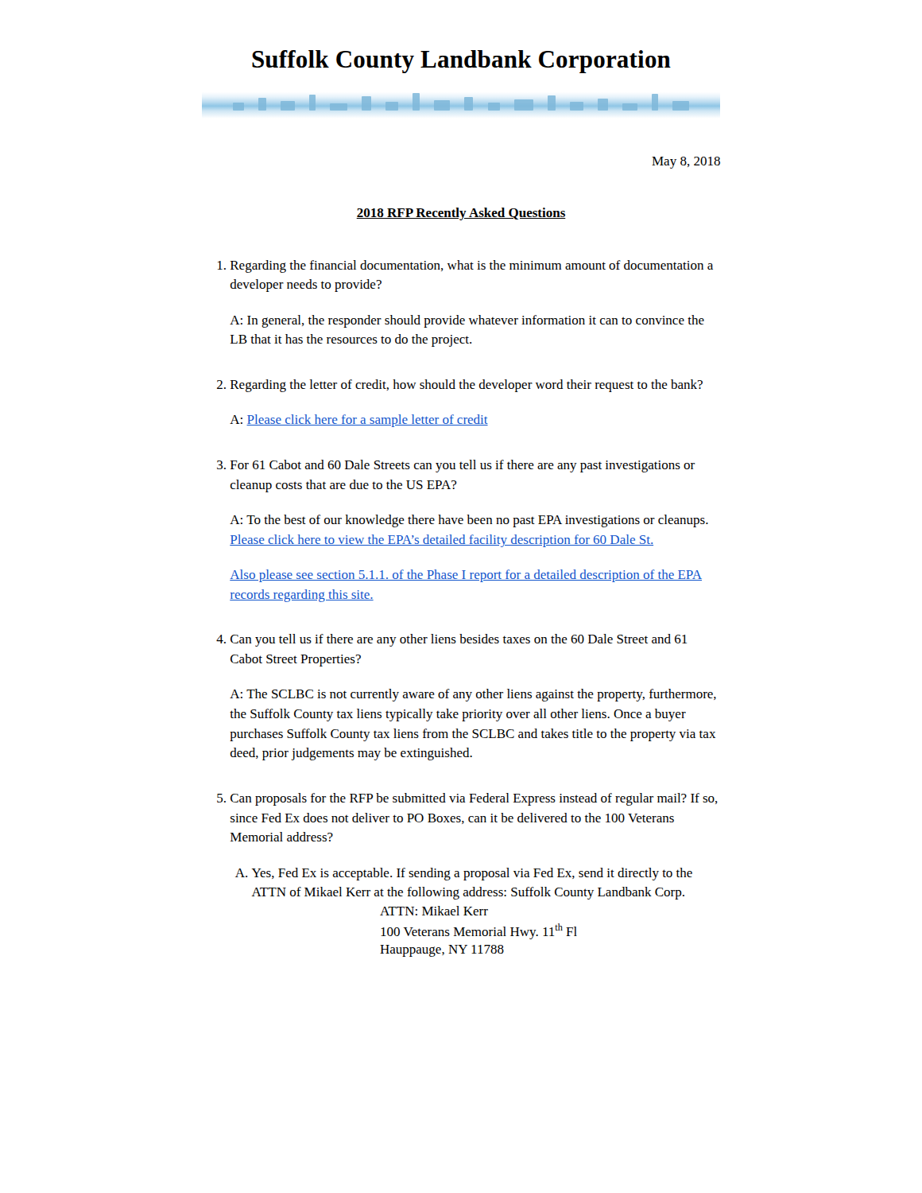Suffolk County Landbank Corporation
May 8, 2018
2018 RFP Recently Asked Questions
Regarding the financial documentation, what is the minimum amount of documentation a developer needs to provide?
A: In general, the responder should provide whatever information it can to convince the LB that it has the resources to do the project.
Regarding the letter of credit, how should the developer word their request to the bank?
A: Please click here for a sample letter of credit
For 61 Cabot and 60 Dale Streets can you tell us if there are any past investigations or cleanup costs that are due to the US EPA?
A: To the best of our knowledge there have been no past EPA investigations or cleanups. Please click here to view the EPA’s detailed facility description for 60 Dale St.
Also please see section 5.1.1. of the Phase I report for a detailed description of the EPA records regarding this site.
Can you tell us if there are any other liens besides taxes on the 60 Dale Street and 61 Cabot Street Properties?
A: The SCLBC is not currently aware of any other liens against the property, furthermore, the Suffolk County tax liens typically take priority over all other liens. Once a buyer purchases Suffolk County tax liens from the SCLBC and takes title to the property via tax deed, prior judgements may be extinguished.
Can proposals for the RFP be submitted via Federal Express instead of regular mail? If so, since Fed Ex does not deliver to PO Boxes, can it be delivered to the 100 Veterans Memorial address?
Yes, Fed Ex is acceptable. If sending a proposal via Fed Ex, send it directly to the ATTN of Mikael Kerr at the following address: Suffolk County Landbank Corp.
ATTN: Mikael Kerr
100 Veterans Memorial Hwy. 11th Fl
Hauppauge, NY 11788